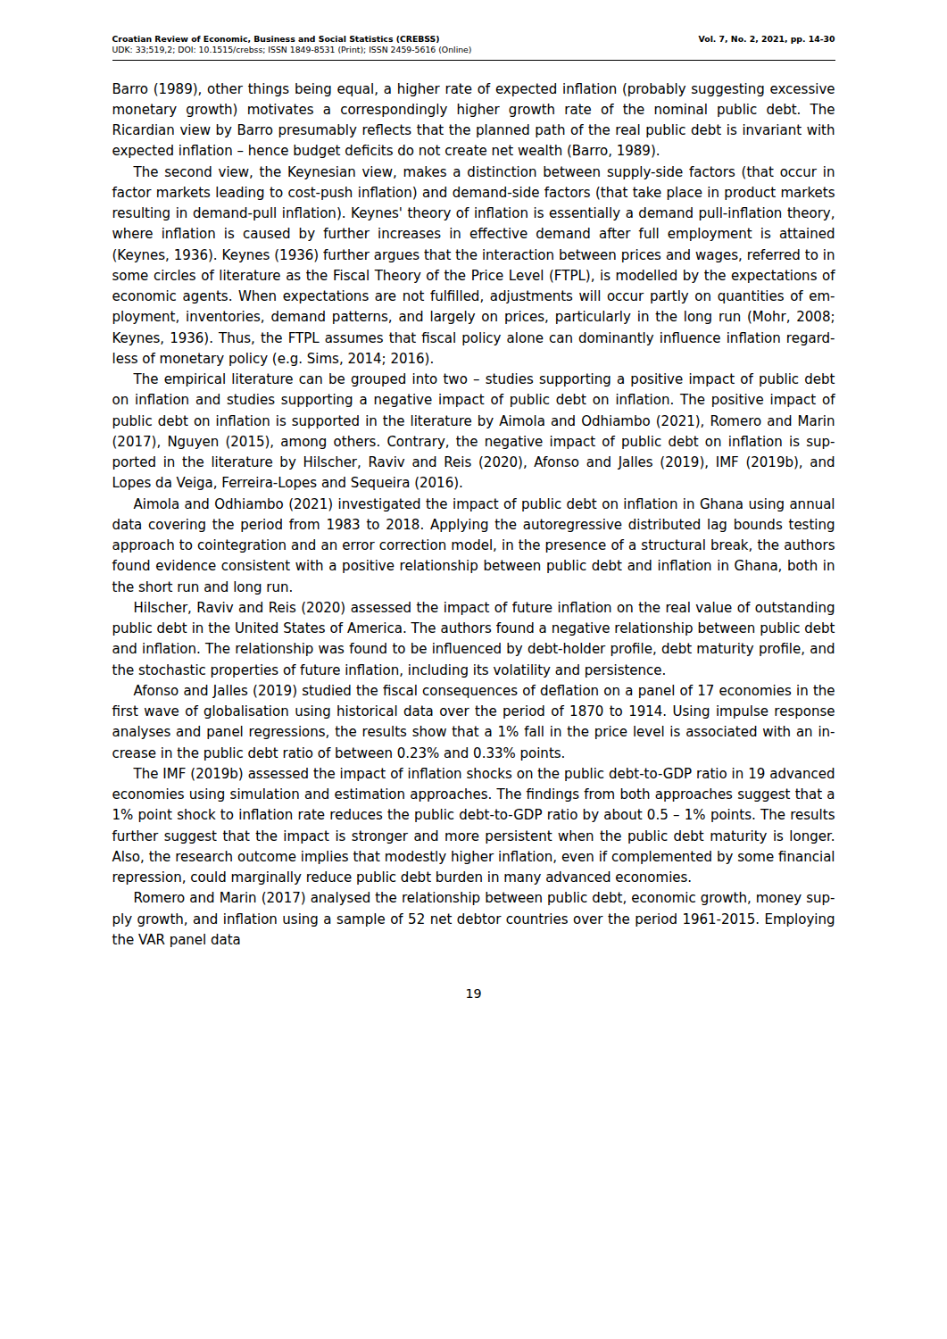Croatian Review of Economic, Business and Social Statistics (CREBSS) UDK: 33;519,2; DOI: 10.1515/crebss; ISSN 1849-8531 (Print); ISSN 2459-5616 (Online)
Vol. 7, No. 2, 2021, pp. 14-30
Barro (1989), other things being equal, a higher rate of expected inflation (probably suggesting excessive monetary growth) motivates a correspondingly higher growth rate of the nominal public debt. The Ricardian view by Barro presumably reflects that the planned path of the real public debt is invariant with expected inflation – hence budget deficits do not create net wealth (Barro, 1989).
The second view, the Keynesian view, makes a distinction between supply-side factors (that occur in factor markets leading to cost-push inflation) and demand-side factors (that take place in product markets resulting in demand-pull inflation). Keynes' theory of inflation is essentially a demand pull-inflation theory, where inflation is caused by further increases in effective demand after full employment is attained (Keynes, 1936). Keynes (1936) further argues that the interaction between prices and wages, referred to in some circles of literature as the Fiscal Theory of the Price Level (FTPL), is modelled by the expectations of economic agents. When expectations are not fulfilled, adjustments will occur partly on quantities of employment, inventories, demand patterns, and largely on prices, particularly in the long run (Mohr, 2008; Keynes, 1936). Thus, the FTPL assumes that fiscal policy alone can dominantly influence inflation regardless of monetary policy (e.g. Sims, 2014; 2016).
The empirical literature can be grouped into two – studies supporting a positive impact of public debt on inflation and studies supporting a negative impact of public debt on inflation. The positive impact of public debt on inflation is supported in the literature by Aimola and Odhiambo (2021), Romero and Marin (2017), Nguyen (2015), among others. Contrary, the negative impact of public debt on inflation is supported in the literature by Hilscher, Raviv and Reis (2020), Afonso and Jalles (2019), IMF (2019b), and Lopes da Veiga, Ferreira-Lopes and Sequeira (2016).
Aimola and Odhiambo (2021) investigated the impact of public debt on inflation in Ghana using annual data covering the period from 1983 to 2018. Applying the autoregressive distributed lag bounds testing approach to cointegration and an error correction model, in the presence of a structural break, the authors found evidence consistent with a positive relationship between public debt and inflation in Ghana, both in the short run and long run.
Hilscher, Raviv and Reis (2020) assessed the impact of future inflation on the real value of outstanding public debt in the United States of America. The authors found a negative relationship between public debt and inflation. The relationship was found to be influenced by debt-holder profile, debt maturity profile, and the stochastic properties of future inflation, including its volatility and persistence.
Afonso and Jalles (2019) studied the fiscal consequences of deflation on a panel of 17 economies in the first wave of globalisation using historical data over the period of 1870 to 1914. Using impulse response analyses and panel regressions, the results show that a 1% fall in the price level is associated with an increase in the public debt ratio of between 0.23% and 0.33% points.
The IMF (2019b) assessed the impact of inflation shocks on the public debt-to-GDP ratio in 19 advanced economies using simulation and estimation approaches. The findings from both approaches suggest that a 1% point shock to inflation rate reduces the public debt-to-GDP ratio by about 0.5 – 1% points. The results further suggest that the impact is stronger and more persistent when the public debt maturity is longer. Also, the research outcome implies that modestly higher inflation, even if complemented by some financial repression, could marginally reduce public debt burden in many advanced economies.
Romero and Marin (2017) analysed the relationship between public debt, economic growth, money supply growth, and inflation using a sample of 52 net debtor countries over the period 1961-2015. Employing the VAR panel data
19